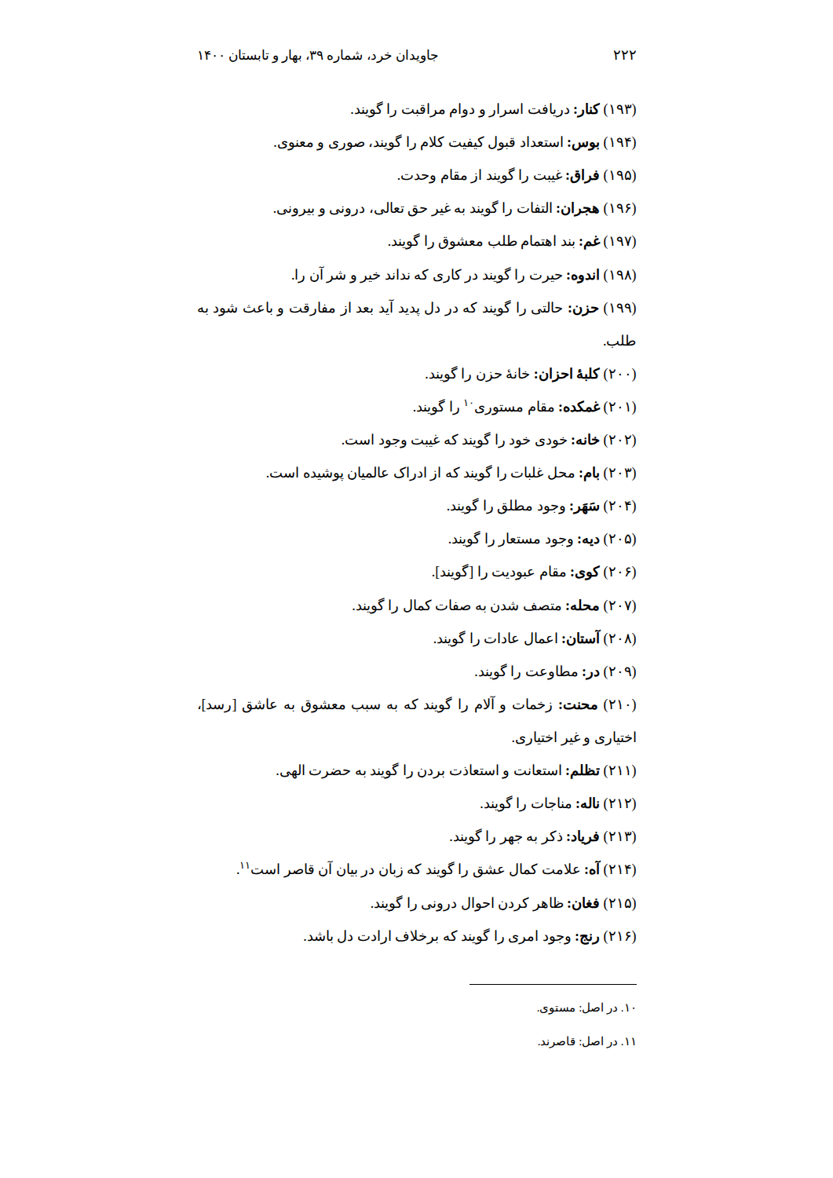۲۲۲ جاویدان خرد، شماره ۳۹، بهار و تابستان ۱۴۰۰
(۱۹۳) کنار: دریافت اسرار و دوام مراقبت را گویند.
(۱۹۴) بوس: استعداد قبول کیفیت کلام را گویند، صوری و معنوی.
(۱۹۵) فراق: غیبت را گویند از مقام وحدت.
(۱۹۶) هجران: التفات را گویند به غیر حق تعالی، درونی و بیرونی.
(۱۹۷) غم: بند اهتمام طلب معشوق را گویند.
(۱۹۸) اندوه: حیرت را گویند در کاری که نداند خیر و شر آن را.
(۱۹۹) حزن: حالتی را گویند که در دل پدید آید بعد از مفارقت و باعث شود به طلب.
(۲۰۰) کلبۀ احزان: خانۀ حزن را گویند.
(۲۰۱) غمکده: مقام مستوری۱۰ را گویند.
(۲۰۲) خانه: خودی خود را گویند که غیبت وجود است.
(۲۰۳) بام: محل غلبات را گویند که از ادراک عالمیان پوشیده است.
(۲۰۴) سَهَر: وجود مطلق را گویند.
(۲۰۵) دیه: وجود مستعار را گویند.
(۲۰۶) کوی: مقام عبودیت را [گویند].
(۲۰۷) محله: متصف شدن به صفات کمال را گویند.
(۲۰۸) آستان: اعمال عادات را گویند.
(۲۰۹) در: مطاوعت را گویند.
(۲۱۰) محنت: زخمات و آلام را گویند که به سبب معشوق به عاشق [رسد]، اختیاری و غیر اختیاری.
(۲۱۱) تظلم: استعانت و استعاذت بردن را گویند به حضرت الهی.
(۲۱۲) ناله: مناجات را گویند.
(۲۱۳) فریاد: ذکر به جهر را گویند.
(۲۱۴) آه: علامت کمال عشق را گویند که زبان در بیان آن قاصر است۱۱.
(۲۱۵) فغان: ظاهر کردن احوال درونی را گویند.
(۲۱۶) رنج: وجود امری را گویند که برخلاف ارادت دل باشد.
۱۰. در اصل: مستوی.
۱۱. در اصل: قاصرند.